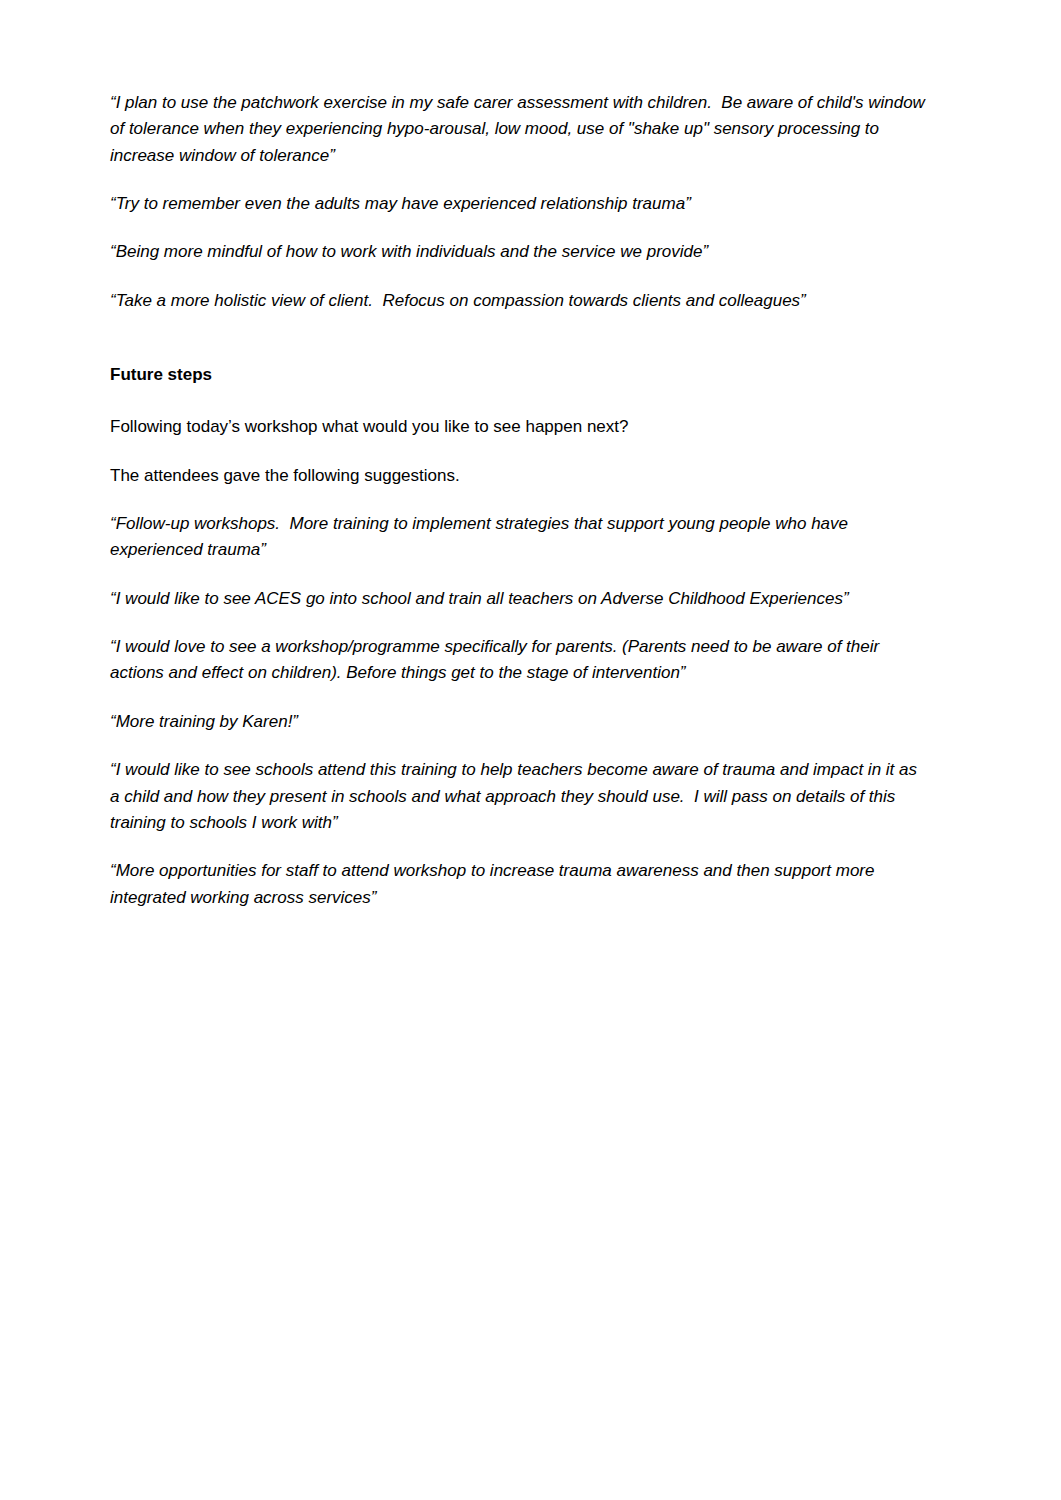“I plan to use the patchwork exercise in my safe carer assessment with children. Be aware of child's window of tolerance when they experiencing hypo-arousal, low mood, use of "shake up" sensory processing to increase window of tolerance”
“Try to remember even the adults may have experienced relationship trauma”
“Being more mindful of how to work with individuals and the service we provide”
“Take a more holistic view of client. Refocus on compassion towards clients and colleagues”
Future steps
Following today’s workshop what would you like to see happen next?
The attendees gave the following suggestions.
“Follow-up workshops. More training to implement strategies that support young people who have experienced trauma”
“I would like to see ACES go into school and train all teachers on Adverse Childhood Experiences”
“I would love to see a workshop/programme specifically for parents. (Parents need to be aware of their actions and effect on children). Before things get to the stage of intervention”
“More training by Karen!”
“I would like to see schools attend this training to help teachers become aware of trauma and impact in it as a child and how they present in schools and what approach they should use. I will pass on details of this training to schools I work with”
“More opportunities for staff to attend workshop to increase trauma awareness and then support more integrated working across services”